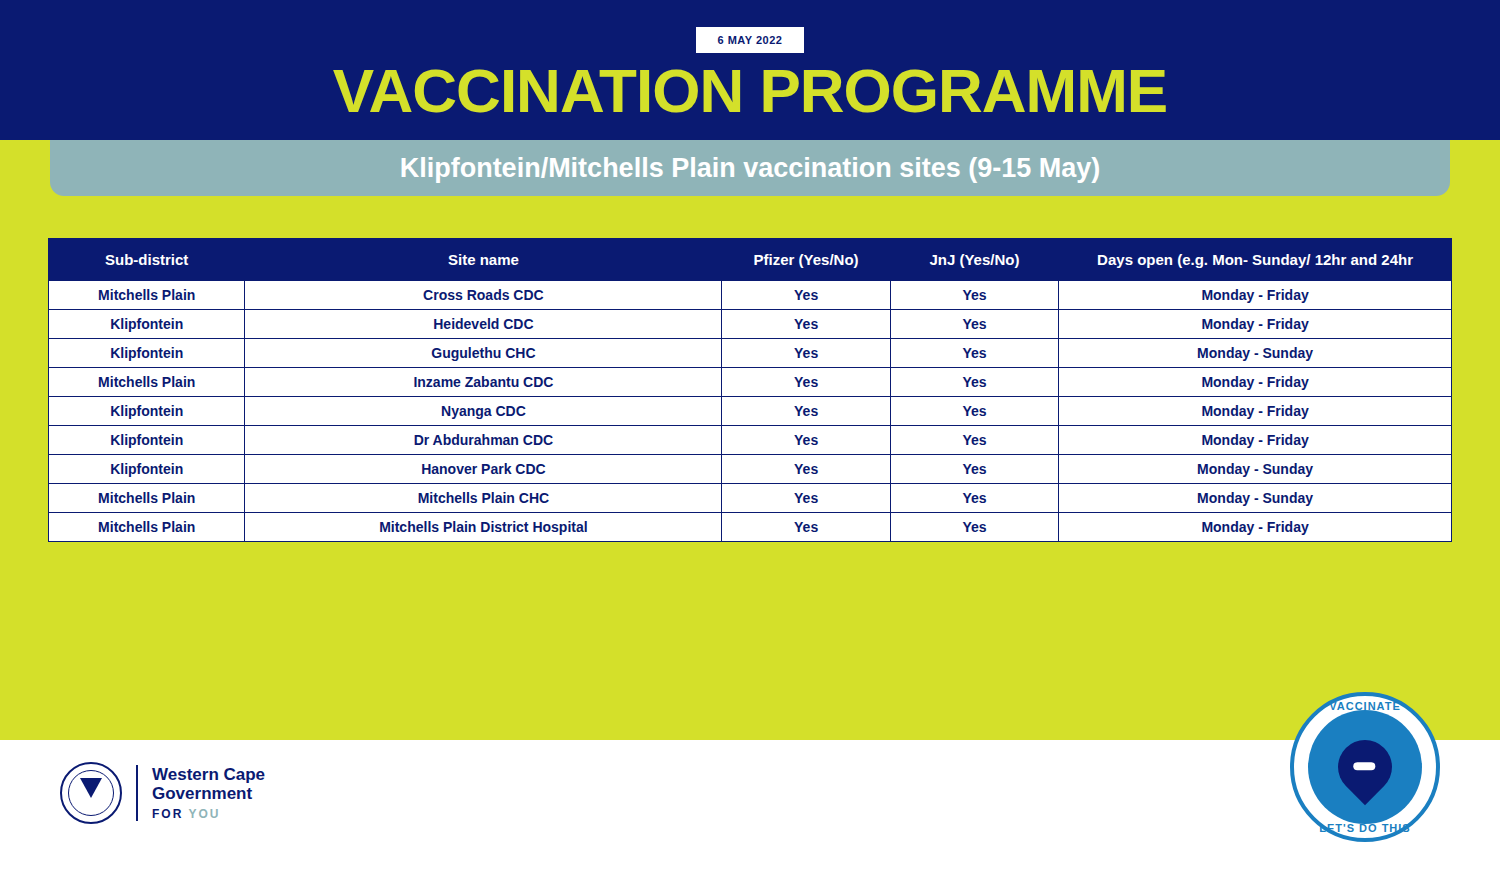6 MAY 2022
VACCINATION PROGRAMME
Klipfontein/Mitchells Plain vaccination sites (9-15 May)
| Sub-district | Site name | Pfizer (Yes/No) | JnJ (Yes/No) | Days open (e.g. Mon- Sunday/ 12hr and 24hr |
| --- | --- | --- | --- | --- |
| Mitchells Plain | Cross Roads CDC | Yes | Yes | Monday - Friday |
| Klipfontein | Heideveld CDC | Yes | Yes | Monday - Friday |
| Klipfontein | Gugulethu CHC | Yes | Yes | Monday - Sunday |
| Mitchells Plain | Inzame Zabantu CDC | Yes | Yes | Monday - Friday |
| Klipfontein | Nyanga CDC | Yes | Yes | Monday - Friday |
| Klipfontein | Dr Abdurahman CDC | Yes | Yes | Monday - Friday |
| Klipfontein | Hanover Park CDC | Yes | Yes | Monday - Sunday |
| Mitchells Plain | Mitchells Plain CHC | Yes | Yes | Monday - Sunday |
| Mitchells Plain | Mitchells Plain District Hospital | Yes | Yes | Monday - Friday |
Western Cape
Government
FOR YOU
VACCINATE
LET'S DO THIS